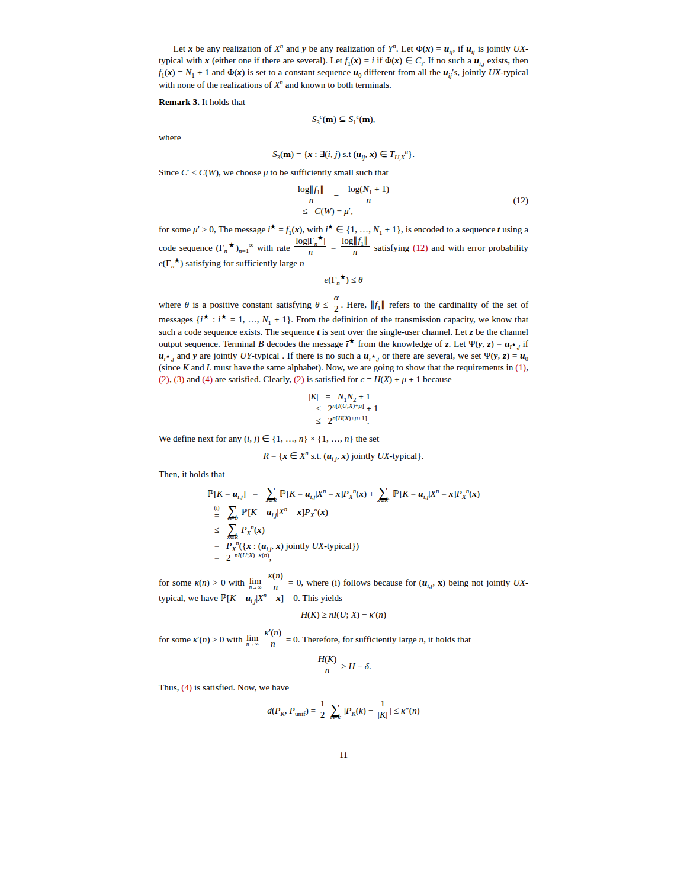Let x be any realization of Xn and y be any realization of Yn. Let Φ(x) = uij, if uij is jointly UX-typical with x (either one if there are several). Let f1(x) = i if Φ(x) ∈ Ci. If no such a ui,j exists, then f1(x) = N1 + 1 and Φ(x) is set to a constant sequence u0 different from all the uij′s, jointly UX-typical with none of the realizations of Xn and known to both terminals.
Remark 3. It holds that
S3c(m) ⊆ S1c(m),
where
S3(m) = {x : ∃(i, j) s.t (uij, x) ∈ TU,Xn}.
Since C′ < C(W), we choose μ to be sufficiently small such that
log∥f1∥n = log(N1 + 1) n ≤ C(W) − μ′, (12)
for some μ′ > 0, The message i★ = f1(x), with i★ ∈ {1, …, N1 + 1}, is encoded to a sequence t using a code sequence (Γn★)n=1∞ with rate log|Γn★|n = log∥f1∥n satisfying (12) and with error probability e(Γn★) satisfying for sufficiently large n
e(Γn★) ≤ θ
where θ is a positive constant satisfying θ ≤ α 2. Here, ∥f1∥ refers to the cardinality of the set of messages {i★ : i★ = 1, …, N1 + 1}. From the definition of the transmission capacity, we know that such a code sequence exists. The sequence t is sent over the single-user channel. Let z be the channel output sequence. Terminal B decodes the message ī★ from the knowledge of z. Let Ψ(y, z) = uī★,j if uī★,j and y are jointly UY-typical . If there is no such a uī★,j or there are several, we set Ψ(y, z) = u0 (since K and L must have the same alphabet). Now, we are going to show that the requirements in (1), (2), (3) and (4) are satisfied. Clearly, (2) is satisfied for c = H(X) + μ + 1 because
|K| = N1N2 + 1 ≤ 2n[I(U;X)+μ] + 1 ≤ 2n[H(X)+μ+1].
We define next for any (i, j) ∈ {1, …, n} × {1, …, n} the set
R = {x ∈ Xn s.t. (ui,j, x) jointly UX-typical}.
Then, it holds that
ℙ[K = ui,j] = ∑x∈R ℙ[K = ui,j|Xn = x]PXn(x) + ∑x∈Rc ℙ[K = ui,j|Xn = x]PXn(x) (i)= ∑x∈R ℙ[K = ui,j|Xn = x]PXn(x) ≤ ∑x∈R PXn(x) = PXn({x : (ui,j, x) jointly UX-typical}) = 2−nI(U;X)−κ(n),
for some κ(n) > 0 with lim n→∞ κ(n) n = 0, where (i) follows because for (ui,j, x) being not jointly UX-typical, we have ℙ[K = ui,j|Xn = x] = 0. This yields
H(K) ≥ nI(U; X) − κ′(n)
for some κ′(n) > 0 with lim n→∞ κ′(n) n = 0. Therefore, for sufficiently large n, it holds that
H(K) n > H − δ.
Thus, (4) is satisfied. Now, we have
d(PK, Punif) = 12 ∑k∈K |PK(k) − 1|K|| ≤ κ″(n)
11